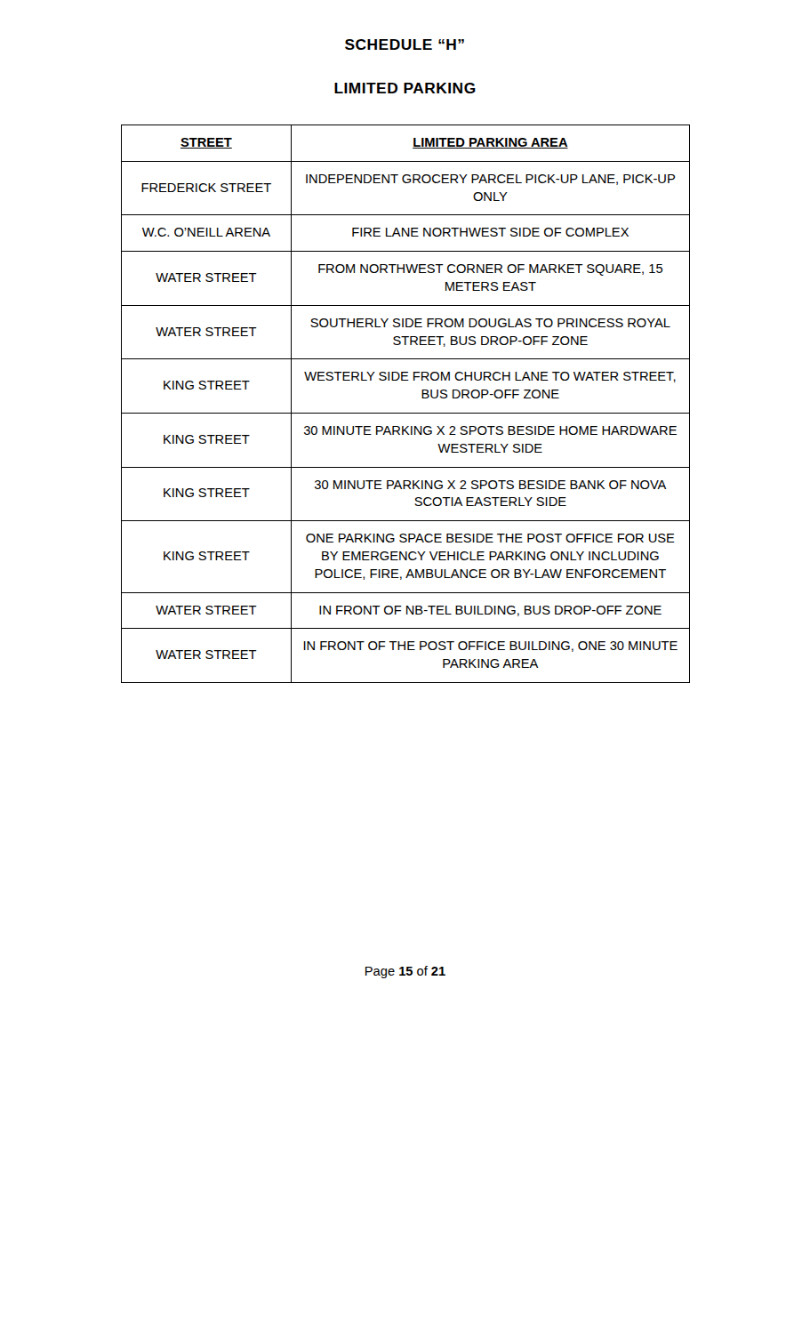SCHEDULE “H”
LIMITED PARKING
| STREET | LIMITED PARKING AREA |
| --- | --- |
| FREDERICK STREET | INDEPENDENT GROCERY PARCEL PICK-UP LANE, PICK-UP ONLY |
| W.C. O’NEILL ARENA | FIRE LANE NORTHWEST SIDE OF COMPLEX |
| WATER STREET | FROM NORTHWEST CORNER OF MARKET SQUARE, 15 METERS EAST |
| WATER STREET | SOUTHERLY SIDE FROM DOUGLAS TO PRINCESS ROYAL STREET, BUS DROP-OFF ZONE |
| KING STREET | WESTERLY SIDE FROM CHURCH LANE TO WATER STREET, BUS DROP-OFF ZONE |
| KING STREET | 30 MINUTE PARKING X 2 SPOTS BESIDE HOME HARDWARE WESTERLY SIDE |
| KING STREET | 30 MINUTE PARKING X 2 SPOTS BESIDE BANK OF NOVA SCOTIA EASTERLY SIDE |
| KING STREET | ONE PARKING SPACE BESIDE THE POST OFFICE FOR USE BY EMERGENCY VEHICLE PARKING ONLY INCLUDING POLICE, FIRE, AMBULANCE OR BY-LAW ENFORCEMENT |
| WATER STREET | IN FRONT OF NB-TEL BUILDING, BUS DROP-OFF ZONE |
| WATER STREET | IN FRONT OF THE POST OFFICE BUILDING, ONE 30 MINUTE PARKING AREA |
Page 15 of 21